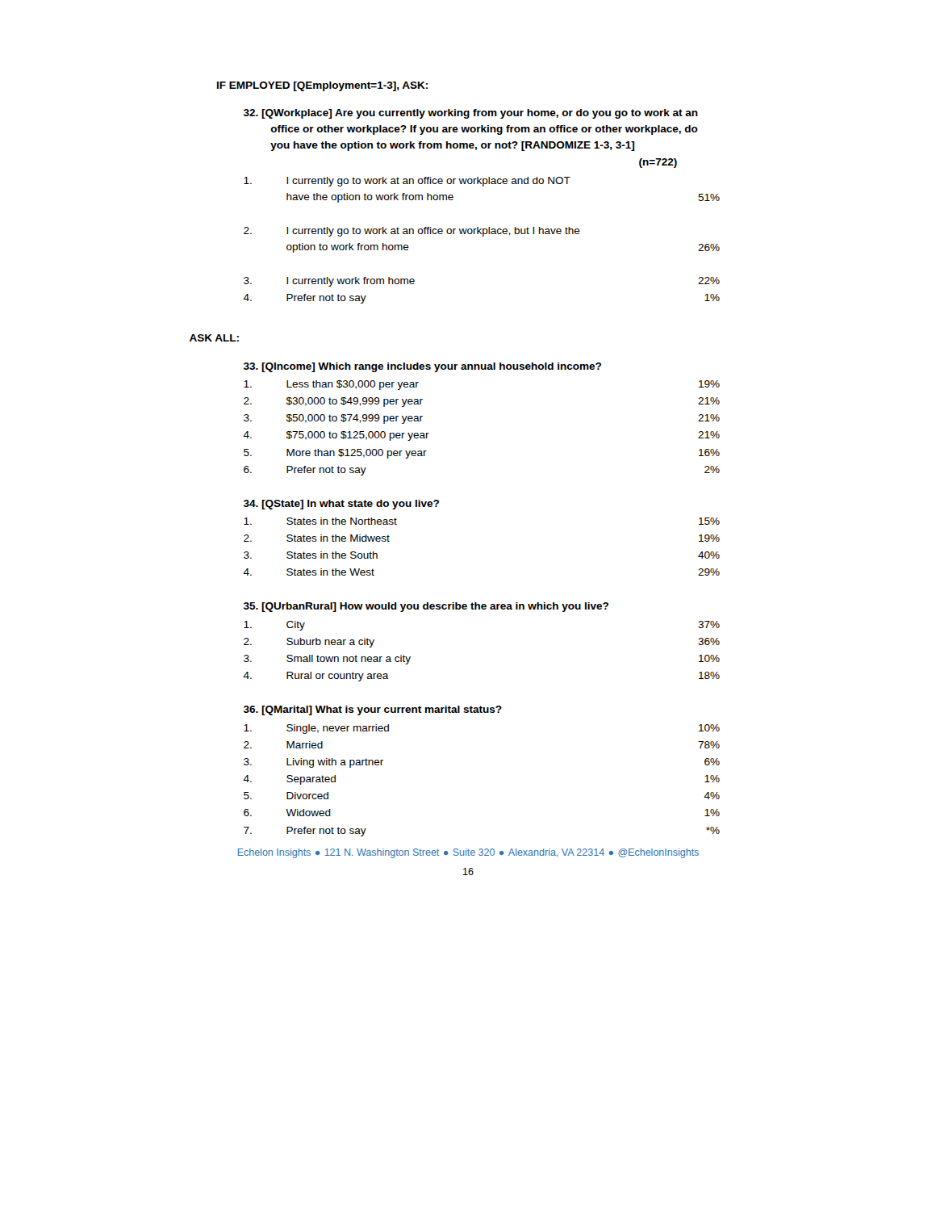IF EMPLOYED [QEmployment=1-3], ASK:
32. [QWorkplace] Are you currently working from your home, or do you go to work at an office or other workplace? If you are working from an office or other workplace, do you have the option to work from home, or not? [RANDOMIZE 1-3, 3-1]
(n=722)
| 1. | I currently go to work at an office or workplace and do NOT have the option to work from home | |
| | | 51% |
| 2. | I currently go to work at an office or workplace, but I have the option to work from home | |
| | | 26% |
| 3. | I currently work from home | 22% |
| 4. | Prefer not to say | 1% |
ASK ALL:
33. [QIncome] Which range includes your annual household income?
| 1. | Less than $30,000 per year | 19% |
| 2. | $30,000 to $49,999 per year | 21% |
| 3. | $50,000 to $74,999 per year | 21% |
| 4. | $75,000 to $125,000 per year | 21% |
| 5. | More than $125,000 per year | 16% |
| 6. | Prefer not to say | 2% |
34. [QState] In what state do you live?
| 1. | States in the Northeast | 15% |
| 2. | States in the Midwest | 19% |
| 3. | States in the South | 40% |
| 4. | States in the West | 29% |
35. [QUrbanRural] How would you describe the area in which you live?
| 1. | City | 37% |
| 2. | Suburb near a city | 36% |
| 3. | Small town not near a city | 10% |
| 4. | Rural or country area | 18% |
36. [QMarital] What is your current marital status?
| 1. | Single, never married | 10% |
| 2. | Married | 78% |
| 3. | Living with a partner | 6% |
| 4. | Separated | 1% |
| 5. | Divorced | 4% |
| 6. | Widowed | 1% |
| 7. | Prefer not to say | *% |
Echelon Insights●121 N. Washington Street●Suite 320●Alexandria, VA 22314●@EchelonInsights
16